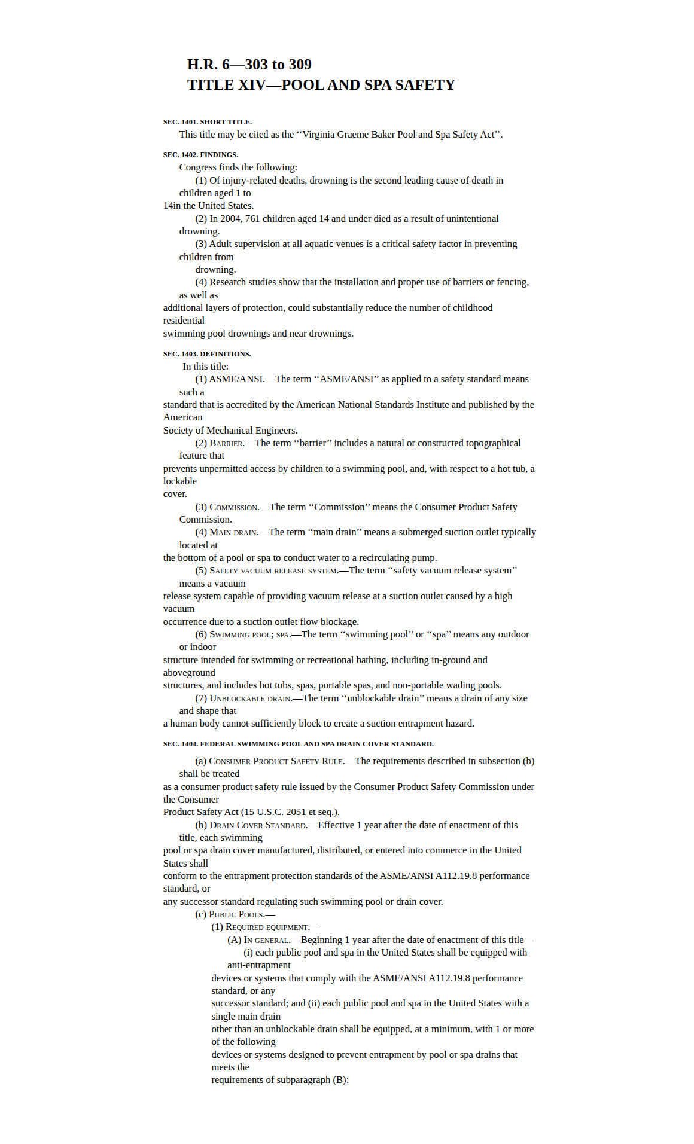H.R. 6—303 to 309
TITLE XIV—POOL AND SPA SAFETY
SEC. 1401. SHORT TITLE.
This title may be cited as the ‘‘Virginia Graeme Baker Pool and Spa Safety Act’’.
SEC. 1402. FINDINGS.
Congress finds the following:
(1) Of injury-related deaths, drowning is the second leading cause of death in children aged 1 to
14in the United States.
(2) In 2004, 761 children aged 14 and under died as a result of unintentional drowning.
(3) Adult supervision at all aquatic venues is a critical safety factor in preventing children from
drowning.
(4) Research studies show that the installation and proper use of barriers or fencing, as well as
additional layers of protection, could substantially reduce the number of childhood residential
swimming pool drownings and near drownings.
SEC. 1403. DEFINITIONS.
In this title:
(1) ASME/ANSI.—The term ‘‘ASME/ANSI’’ as applied to a safety standard means such a
standard that is accredited by the American National Standards Institute and published by the American
Society of Mechanical Engineers.
(2) Barrier.—The term ‘‘barrier’’ includes a natural or constructed topographical feature that
prevents unpermitted access by children to a swimming pool, and, with respect to a hot tub, a lockable
cover.
(3) Commission.—The term ‘‘Commission’’ means the Consumer Product Safety Commission.
(4) Main drain.—The term ‘‘main drain’’ means a submerged suction outlet typically located at
the bottom of a pool or spa to conduct water to a recirculating pump.
(5) Safety vacuum release system.—The term ‘‘safety vacuum release system’’ means a vacuum
release system capable of providing vacuum release at a suction outlet caused by a high vacuum
occurrence due to a suction outlet flow blockage.
(6) Swimming pool; spa.—The term ‘‘swimming pool’’ or ‘‘spa’’ means any outdoor or indoor
structure intended for swimming or recreational bathing, including in-ground and aboveground
structures, and includes hot tubs, spas, portable spas, and non-portable wading pools.
(7) Unblockable drain.—The term ‘‘unblockable drain’’ means a drain of any size and shape that
a human body cannot sufficiently block to create a suction entrapment hazard.
SEC. 1404. FEDERAL SWIMMING POOL AND SPA DRAIN COVER STANDARD.
(a) Consumer Product Safety Rule.—The requirements described in subsection (b) shall be treated
as a consumer product safety rule issued by the Consumer Product Safety Commission under the Consumer
Product Safety Act (15 U.S.C. 2051 et seq.).
(b) Drain Cover Standard.—Effective 1 year after the date of enactment of this title, each swimming
pool or spa drain cover manufactured, distributed, or entered into commerce in the United States shall
conform to the entrapment protection standards of the ASME/ANSI A112.19.8 performance standard, or
any successor standard regulating such swimming pool or drain cover.
(c) Public Pools.—
(1) Required equipment.—
(A) In general.—Beginning 1 year after the date of enactment of this title—
(i) each public pool and spa in the United States shall be equipped with anti-entrapment
devices or systems that comply with the ASME/ANSI A112.19.8 performance standard, or any
successor standard; and (ii) each public pool and spa in the United States with a single main drain
other than an unblockable drain shall be equipped, at a minimum, with 1 or more of the following
devices or systems designed to prevent entrapment by pool or spa drains that meets the
requirements of subparagraph (B):